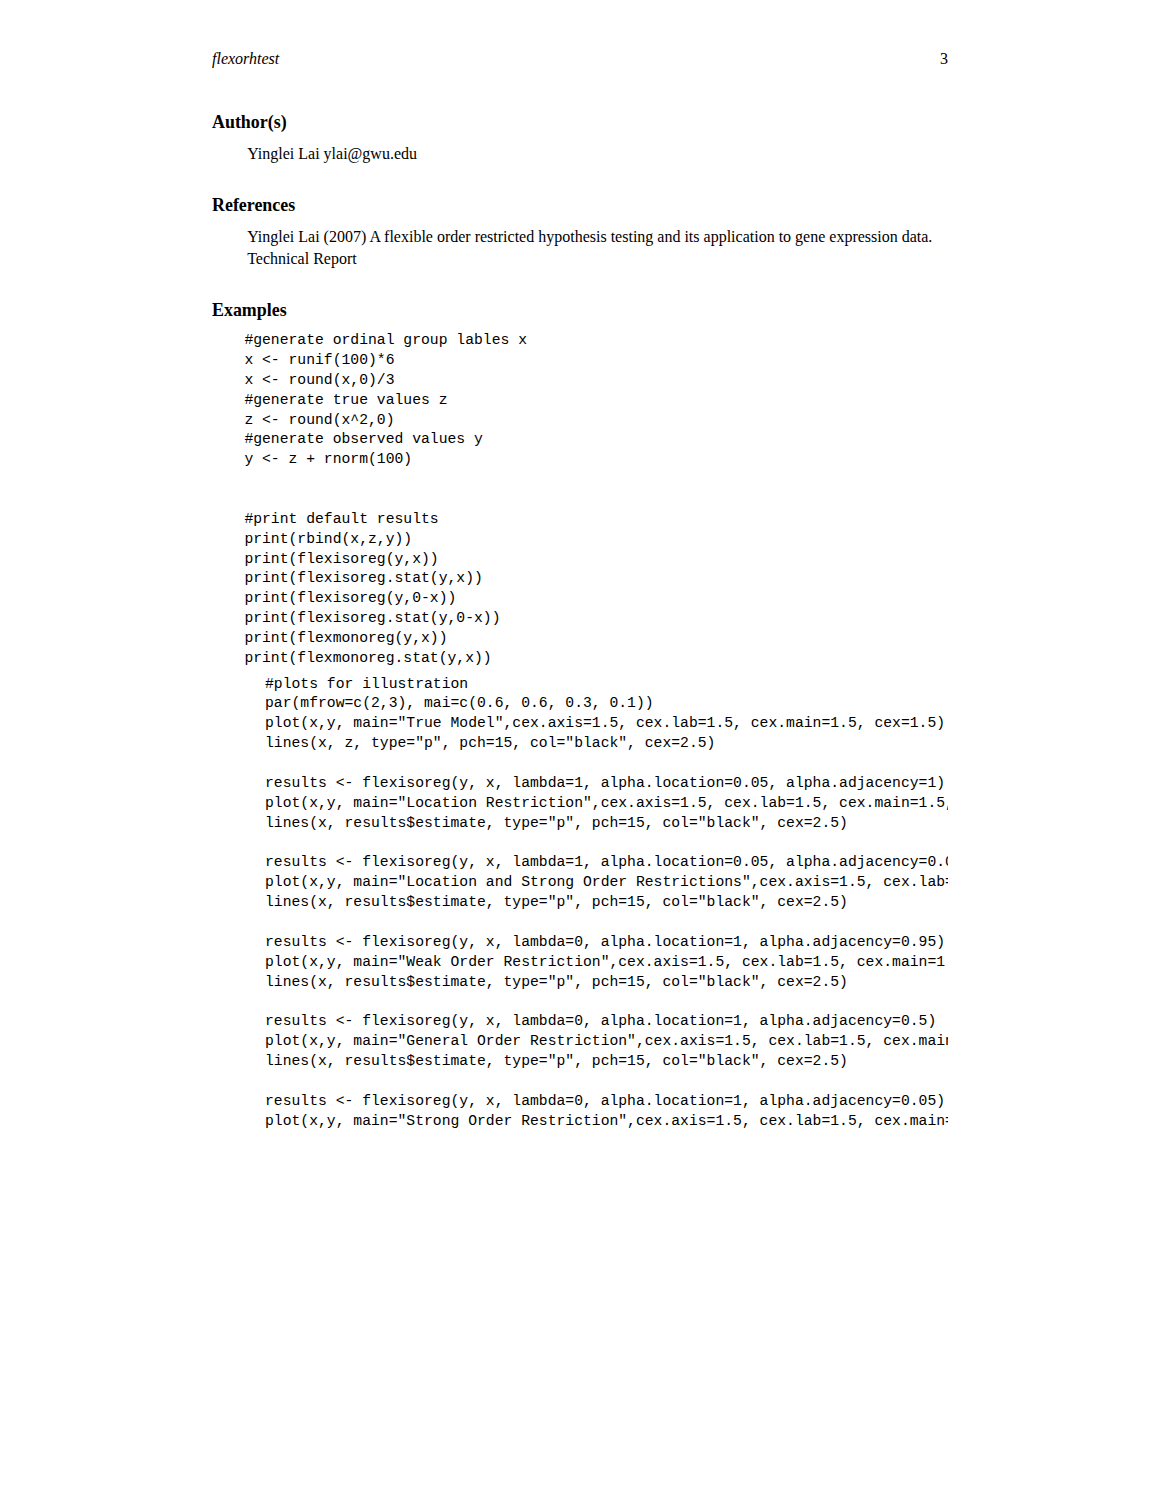flexorhtest 3
Author(s)
Yinglei Lai ylai@gwu.edu
References
Yinglei Lai (2007) A flexible order restricted hypothesis testing and its application to gene expression data. Technical Report
Examples
#generate ordinal group lables x
x <- runif(100)*6
x <- round(x,0)/3
#generate true values z
z <- round(x^2,0)
#generate observed values y
y <- z + rnorm(100)


#print default results
print(rbind(x,z,y))
print(flexisoreg(y,x))
print(flexisoreg.stat(y,x))
print(flexisoreg(y,0-x))
print(flexisoreg.stat(y,0-x))
print(flexmonoreg(y,x))
print(flexmonoreg.stat(y,x))
#plots for illustration
par(mfrow=c(2,3), mai=c(0.6, 0.6, 0.3, 0.1))
plot(x,y, main="True Model",cex.axis=1.5, cex.lab=1.5, cex.main=1.5, cex=1.5)
lines(x, z, type="p", pch=15, col="black", cex=2.5)

results <- flexisoreg(y, x, lambda=1, alpha.location=0.05, alpha.adjacency=1)
plot(x,y, main="Location Restriction",cex.axis=1.5, cex.lab=1.5, cex.main=1.5, cex=1.5)
lines(x, results$estimate, type="p", pch=15, col="black", cex=2.5)

results <- flexisoreg(y, x, lambda=1, alpha.location=0.05, alpha.adjacency=0.05)
plot(x,y, main="Location and Strong Order Restrictions",cex.axis=1.5, cex.lab=1.5, cex.main=1.5, cex=1.5)
lines(x, results$estimate, type="p", pch=15, col="black", cex=2.5)

results <- flexisoreg(y, x, lambda=0, alpha.location=1, alpha.adjacency=0.95)
plot(x,y, main="Weak Order Restriction",cex.axis=1.5, cex.lab=1.5, cex.main=1.5, cex=1.5)
lines(x, results$estimate, type="p", pch=15, col="black", cex=2.5)

results <- flexisoreg(y, x, lambda=0, alpha.location=1, alpha.adjacency=0.5)
plot(x,y, main="General Order Restriction",cex.axis=1.5, cex.lab=1.5, cex.main=1.5, cex=1.5)
lines(x, results$estimate, type="p", pch=15, col="black", cex=2.5)

results <- flexisoreg(y, x, lambda=0, alpha.location=1, alpha.adjacency=0.05)
plot(x,y, main="Strong Order Restriction",cex.axis=1.5, cex.lab=1.5, cex.main=1.5, cex=1.5)